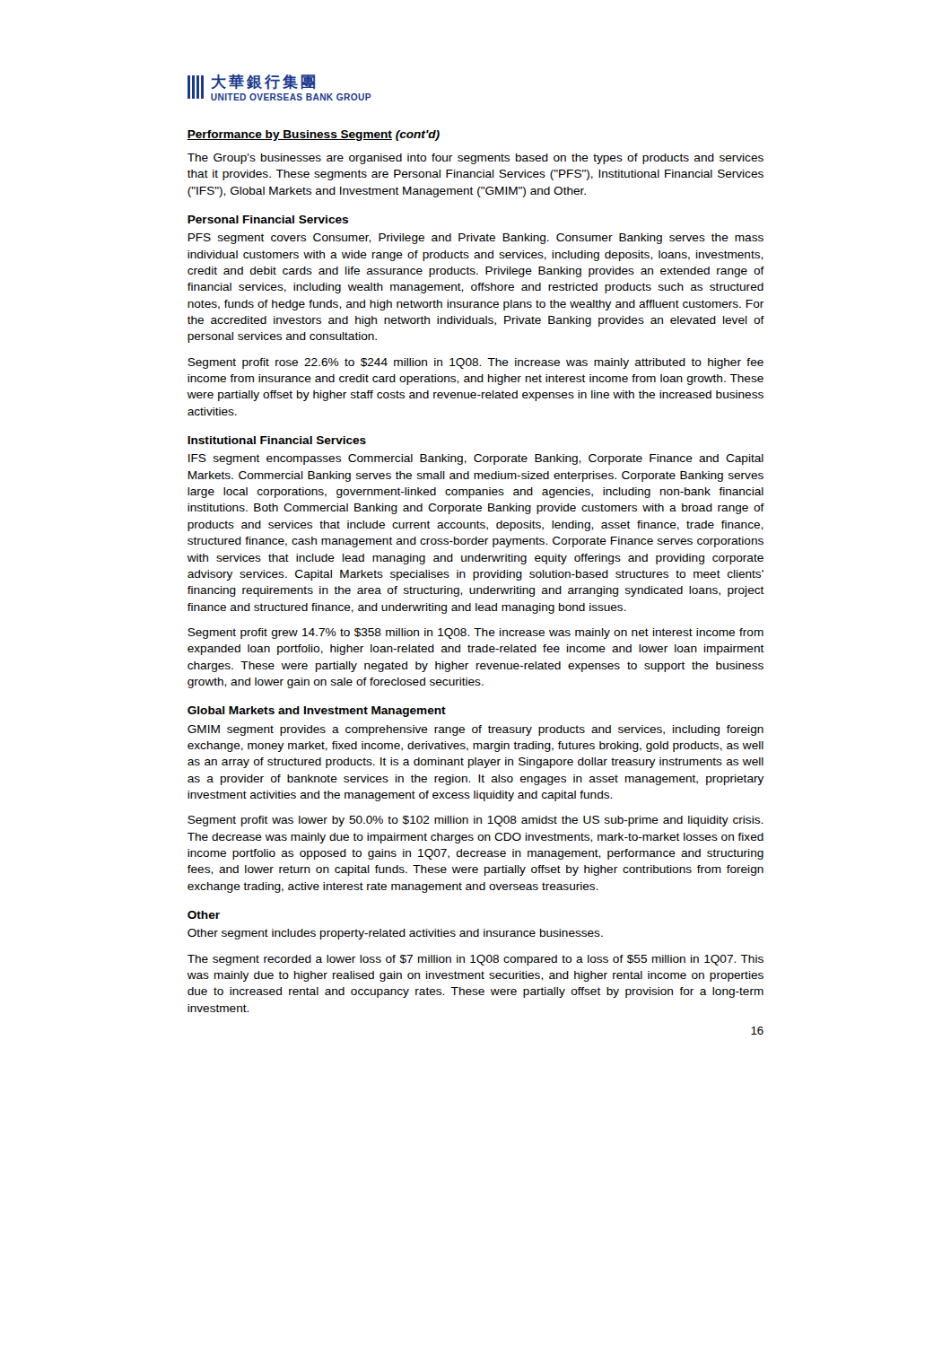大華銀行集團
UNITED OVERSEAS BANK GROUP
Performance by Business Segment
(cont'd)
The Group's businesses are organised into four segments based on the types of products and services that it provides. These segments are Personal Financial Services ("PFS"), Institutional Financial Services ("IFS"), Global Markets and Investment Management ("GMIM") and Other.
Personal Financial Services
PFS segment covers Consumer, Privilege and Private Banking. Consumer Banking serves the mass individual customers with a wide range of products and services, including deposits, loans, investments, credit and debit cards and life assurance products. Privilege Banking provides an extended range of financial services, including wealth management, offshore and restricted products such as structured notes, funds of hedge funds, and high networth insurance plans to the wealthy and affluent customers. For the accredited investors and high networth individuals, Private Banking provides an elevated level of personal services and consultation.
Segment profit rose 22.6% to $244 million in 1Q08. The increase was mainly attributed to higher fee income from insurance and credit card operations, and higher net interest income from loan growth. These were partially offset by higher staff costs and revenue-related expenses in line with the increased business activities.
Institutional Financial Services
IFS segment encompasses Commercial Banking, Corporate Banking, Corporate Finance and Capital Markets. Commercial Banking serves the small and medium-sized enterprises. Corporate Banking serves large local corporations, government-linked companies and agencies, including non-bank financial institutions. Both Commercial Banking and Corporate Banking provide customers with a broad range of products and services that include current accounts, deposits, lending, asset finance, trade finance, structured finance, cash management and cross-border payments. Corporate Finance serves corporations with services that include lead managing and underwriting equity offerings and providing corporate advisory services. Capital Markets specialises in providing solution-based structures to meet clients' financing requirements in the area of structuring, underwriting and arranging syndicated loans, project finance and structured finance, and underwriting and lead managing bond issues.
Segment profit grew 14.7% to $358 million in 1Q08. The increase was mainly on net interest income from expanded loan portfolio, higher loan-related and trade-related fee income and lower loan impairment charges. These were partially negated by higher revenue-related expenses to support the business growth, and lower gain on sale of foreclosed securities.
Global Markets and Investment Management
GMIM segment provides a comprehensive range of treasury products and services, including foreign exchange, money market, fixed income, derivatives, margin trading, futures broking, gold products, as well as an array of structured products. It is a dominant player in Singapore dollar treasury instruments as well as a provider of banknote services in the region. It also engages in asset management, proprietary investment activities and the management of excess liquidity and capital funds.
Segment profit was lower by 50.0% to $102 million in 1Q08 amidst the US sub-prime and liquidity crisis. The decrease was mainly due to impairment charges on CDO investments, mark-to-market losses on fixed income portfolio as opposed to gains in 1Q07, decrease in management, performance and structuring fees, and lower return on capital funds. These were partially offset by higher contributions from foreign exchange trading, active interest rate management and overseas treasuries.
Other
Other segment includes property-related activities and insurance businesses.
The segment recorded a lower loss of $7 million in 1Q08 compared to a loss of $55 million in 1Q07. This was mainly due to higher realised gain on investment securities, and higher rental income on properties due to increased rental and occupancy rates. These were partially offset by provision for a long-term investment.
16